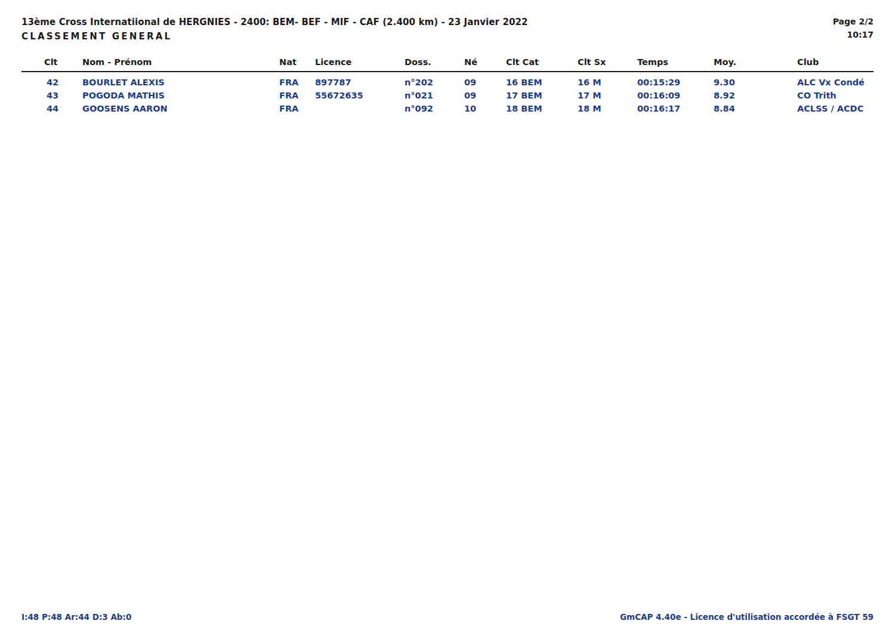13ème Cross Internatiional de HERGNIES - 2400: BEM- BEF - MIF - CAF (2.400 km) - 23 Janvier 2022
CLASSEMENT GENERAL
Page 2/2
10:17
| Clt | Nom - Prénom | Nat | Licence | Doss. | Né | Clt Cat | Clt Sx | Temps | Moy. | Club |
| --- | --- | --- | --- | --- | --- | --- | --- | --- | --- | --- |
| 42 | BOURLET ALEXIS | FRA | 897787 | n°202 | 09 | 16 BEM | 16 M | 00:15:29 | 9.30 | ALC Vx Condé |
| 43 | POGODA MATHIS | FRA | 55672635 | n°021 | 09 | 17 BEM | 17 M | 00:16:09 | 8.92 | CO Trith |
| 44 | GOOSENS AARON | FRA | | n°092 | 10 | 18 BEM | 18 M | 00:16:17 | 8.84 | ACLSS / ACDC |
I:48 P:48 Ar:44 D:3 Ab:0
GmCAP 4.40e - Licence d'utilisation accordée à FSGT 59